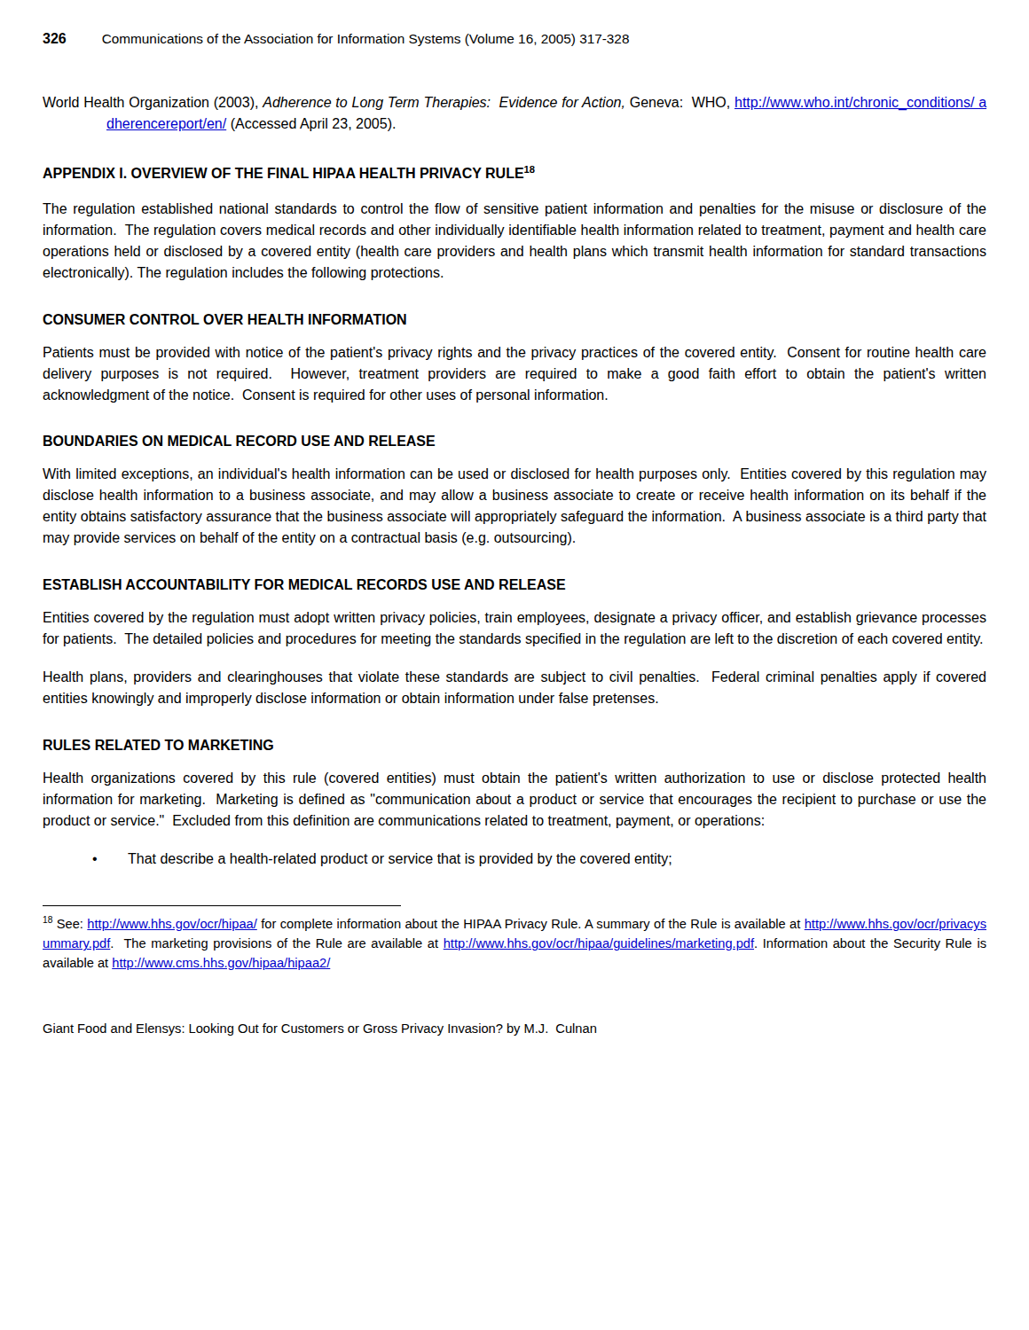326 Communications of the Association for Information Systems (Volume 16, 2005) 317-328
World Health Organization (2003), Adherence to Long Term Therapies: Evidence for Action, Geneva: WHO, http://www.who.int/chronic_conditions/ adherencereport/en/ (Accessed April 23, 2005).
APPENDIX I. OVERVIEW OF THE FINAL HIPAA HEALTH PRIVACY RULE18
The regulation established national standards to control the flow of sensitive patient information and penalties for the misuse or disclosure of the information. The regulation covers medical records and other individually identifiable health information related to treatment, payment and health care operations held or disclosed by a covered entity (health care providers and health plans which transmit health information for standard transactions electronically). The regulation includes the following protections.
CONSUMER CONTROL OVER HEALTH INFORMATION
Patients must be provided with notice of the patient's privacy rights and the privacy practices of the covered entity. Consent for routine health care delivery purposes is not required. However, treatment providers are required to make a good faith effort to obtain the patient's written acknowledgment of the notice. Consent is required for other uses of personal information.
BOUNDARIES ON MEDICAL RECORD USE AND RELEASE
With limited exceptions, an individual's health information can be used or disclosed for health purposes only. Entities covered by this regulation may disclose health information to a business associate, and may allow a business associate to create or receive health information on its behalf if the entity obtains satisfactory assurance that the business associate will appropriately safeguard the information. A business associate is a third party that may provide services on behalf of the entity on a contractual basis (e.g. outsourcing).
ESTABLISH ACCOUNTABILITY FOR MEDICAL RECORDS USE AND RELEASE
Entities covered by the regulation must adopt written privacy policies, train employees, designate a privacy officer, and establish grievance processes for patients. The detailed policies and procedures for meeting the standards specified in the regulation are left to the discretion of each covered entity.
Health plans, providers and clearinghouses that violate these standards are subject to civil penalties. Federal criminal penalties apply if covered entities knowingly and improperly disclose information or obtain information under false pretenses.
RULES RELATED TO MARKETING
Health organizations covered by this rule (covered entities) must obtain the patient's written authorization to use or disclose protected health information for marketing. Marketing is defined as "communication about a product or service that encourages the recipient to purchase or use the product or service." Excluded from this definition are communications related to treatment, payment, or operations:
That describe a health-related product or service that is provided by the covered entity;
18 See: http://www.hhs.gov/ocr/hipaa/ for complete information about the HIPAA Privacy Rule. A summary of the Rule is available at http://www.hhs.gov/ocr/privacysummary.pdf. The marketing provisions of the Rule are available at http://www.hhs.gov/ocr/hipaa/guidelines/marketing.pdf. Information about the Security Rule is available at http://www.cms.hhs.gov/hipaa/hipaa2/
Giant Food and Elensys: Looking Out for Customers or Gross Privacy Invasion? by M.J. Culnan